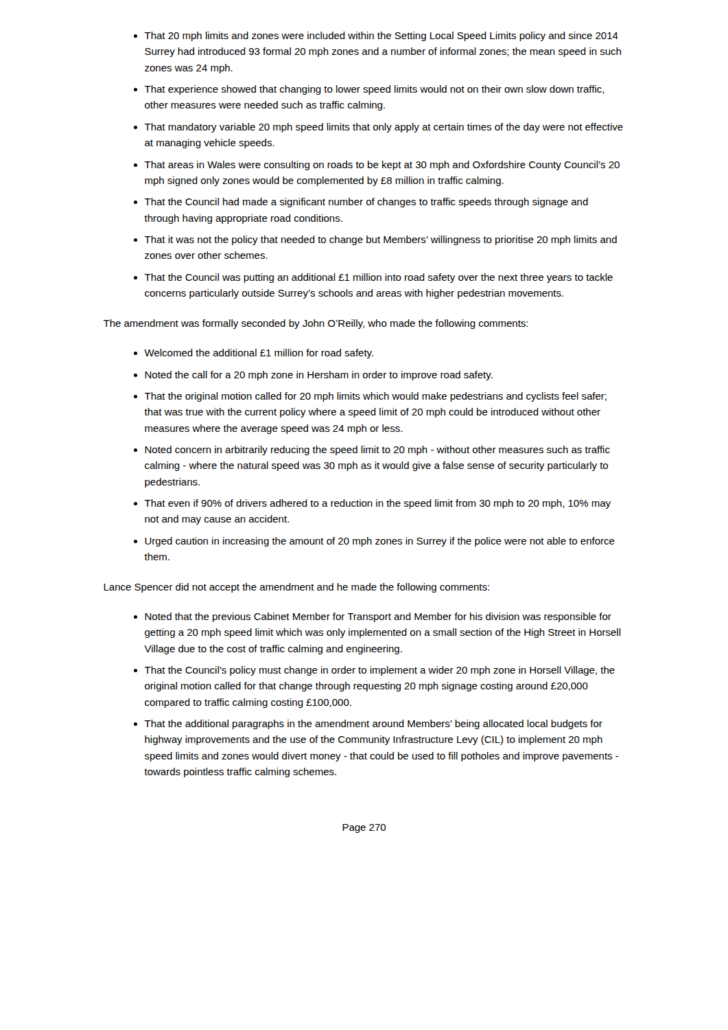That 20 mph limits and zones were included within the Setting Local Speed Limits policy and since 2014 Surrey had introduced 93 formal 20 mph zones and a number of informal zones; the mean speed in such zones was 24 mph.
That experience showed that changing to lower speed limits would not on their own slow down traffic, other measures were needed such as traffic calming.
That mandatory variable 20 mph speed limits that only apply at certain times of the day were not effective at managing vehicle speeds.
That areas in Wales were consulting on roads to be kept at 30 mph and Oxfordshire County Council’s 20 mph signed only zones would be complemented by £8 million in traffic calming.
That the Council had made a significant number of changes to traffic speeds through signage and through having appropriate road conditions.
That it was not the policy that needed to change but Members’ willingness to prioritise 20 mph limits and zones over other schemes.
That the Council was putting an additional £1 million into road safety over the next three years to tackle concerns particularly outside Surrey’s schools and areas with higher pedestrian movements.
The amendment was formally seconded by John O’Reilly, who made the following comments:
Welcomed the additional £1 million for road safety.
Noted the call for a 20 mph zone in Hersham in order to improve road safety.
That the original motion called for 20 mph limits which would make pedestrians and cyclists feel safer; that was true with the current policy where a speed limit of 20 mph could be introduced without other measures where the average speed was 24 mph or less.
Noted concern in arbitrarily reducing the speed limit to 20 mph - without other measures such as traffic calming - where the natural speed was 30 mph as it would give a false sense of security particularly to pedestrians.
That even if 90% of drivers adhered to a reduction in the speed limit from 30 mph to 20 mph, 10% may not and may cause an accident.
Urged caution in increasing the amount of 20 mph zones in Surrey if the police were not able to enforce them.
Lance Spencer did not accept the amendment and he made the following comments:
Noted that the previous Cabinet Member for Transport and Member for his division was responsible for getting a 20 mph speed limit which was only implemented on a small section of the High Street in Horsell Village due to the cost of traffic calming and engineering.
That the Council’s policy must change in order to implement a wider 20 mph zone in Horsell Village, the original motion called for that change through requesting 20 mph signage costing around £20,000 compared to traffic calming costing £100,000.
That the additional paragraphs in the amendment around Members’ being allocated local budgets for highway improvements and the use of the Community Infrastructure Levy (CIL) to implement 20 mph speed limits and zones would divert money - that could be used to fill potholes and improve pavements - towards pointless traffic calming schemes.
Page 270